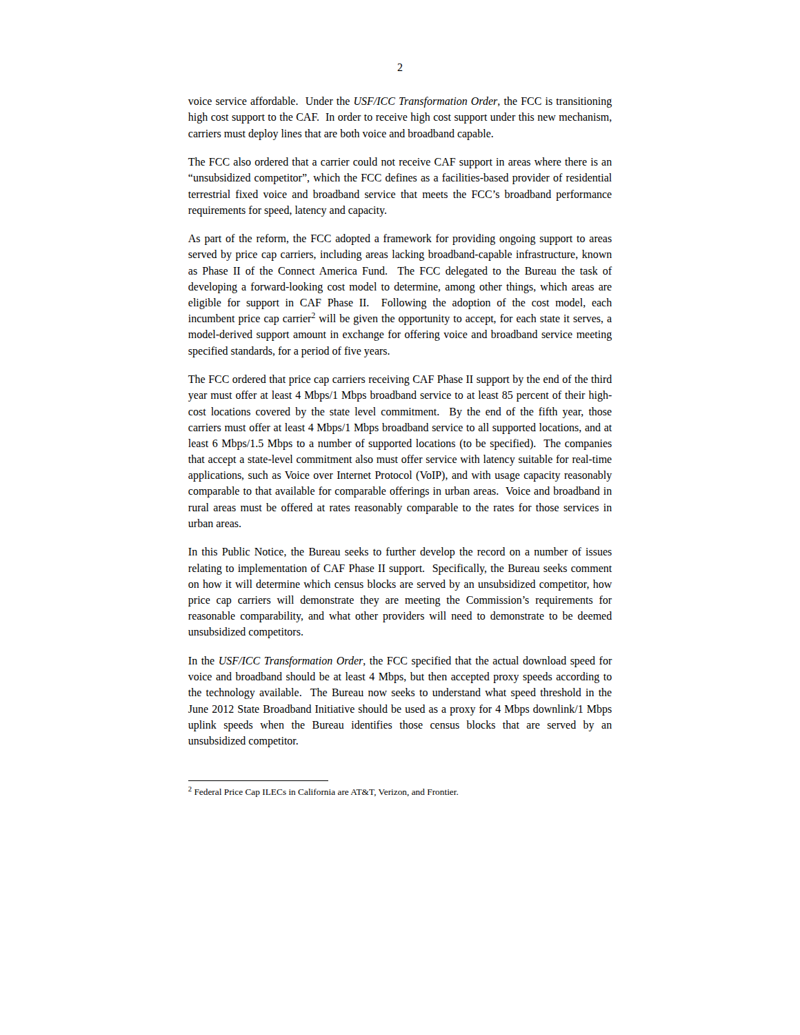2
voice service affordable. Under the USF/ICC Transformation Order, the FCC is transitioning high cost support to the CAF. In order to receive high cost support under this new mechanism, carriers must deploy lines that are both voice and broadband capable.
The FCC also ordered that a carrier could not receive CAF support in areas where there is an “unsubsidized competitor”, which the FCC defines as a facilities-based provider of residential terrestrial fixed voice and broadband service that meets the FCC’s broadband performance requirements for speed, latency and capacity.
As part of the reform, the FCC adopted a framework for providing ongoing support to areas served by price cap carriers, including areas lacking broadband-capable infrastructure, known as Phase II of the Connect America Fund. The FCC delegated to the Bureau the task of developing a forward-looking cost model to determine, among other things, which areas are eligible for support in CAF Phase II. Following the adoption of the cost model, each incumbent price cap carrier2 will be given the opportunity to accept, for each state it serves, a model-derived support amount in exchange for offering voice and broadband service meeting specified standards, for a period of five years.
The FCC ordered that price cap carriers receiving CAF Phase II support by the end of the third year must offer at least 4 Mbps/1 Mbps broadband service to at least 85 percent of their high-cost locations covered by the state level commitment. By the end of the fifth year, those carriers must offer at least 4 Mbps/1 Mbps broadband service to all supported locations, and at least 6 Mbps/1.5 Mbps to a number of supported locations (to be specified). The companies that accept a state-level commitment also must offer service with latency suitable for real-time applications, such as Voice over Internet Protocol (VoIP), and with usage capacity reasonably comparable to that available for comparable offerings in urban areas. Voice and broadband in rural areas must be offered at rates reasonably comparable to the rates for those services in urban areas.
In this Public Notice, the Bureau seeks to further develop the record on a number of issues relating to implementation of CAF Phase II support. Specifically, the Bureau seeks comment on how it will determine which census blocks are served by an unsubsidized competitor, how price cap carriers will demonstrate they are meeting the Commission’s requirements for reasonable comparability, and what other providers will need to demonstrate to be deemed unsubsidized competitors.
In the USF/ICC Transformation Order, the FCC specified that the actual download speed for voice and broadband should be at least 4 Mbps, but then accepted proxy speeds according to the technology available. The Bureau now seeks to understand what speed threshold in the June 2012 State Broadband Initiative should be used as a proxy for 4 Mbps downlink/1 Mbps uplink speeds when the Bureau identifies those census blocks that are served by an unsubsidized competitor.
2 Federal Price Cap ILECs in California are AT&T, Verizon, and Frontier.